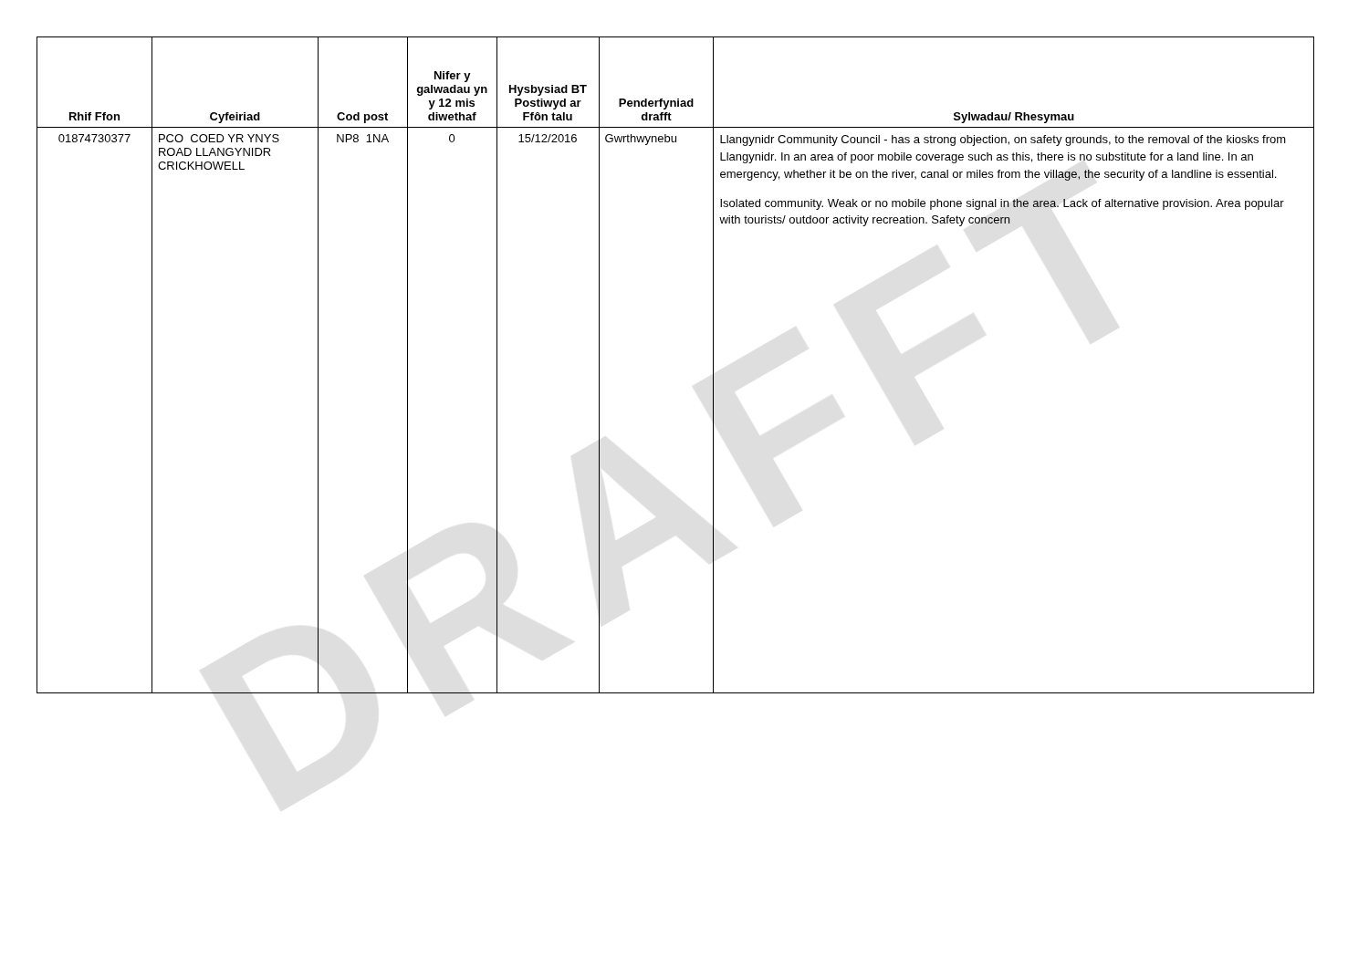DRAFFT
| Rhif Ffon | Cyfeiriad | Cod post | Nifer y galwadau yn y 12 mis diwethaf | Hysbysiad BT Postiwyd ar Ffôn talu | Penderfyniad drafft | Sylwadau/ Rhesymau |
| --- | --- | --- | --- | --- | --- | --- |
| 01874730377 | PCO COED YR YNYS ROAD LLANGYNIDR CRICKHOWELL | NP8 1NA | 0 | 15/12/2016 | Gwrthwynebu | Llangynidr Community Council - has a strong objection, on safety grounds, to the removal of the kiosks from Llangynidr. In an area of poor mobile coverage such as this, there is no substitute for a land line. In an emergency, whether it be on the river, canal or miles from the village, the security of a landline is essential. Isolated community. Weak or no mobile phone signal in the area. Lack of alternative provision. Area popular with tourists/ outdoor activity recreation. Safety concern |